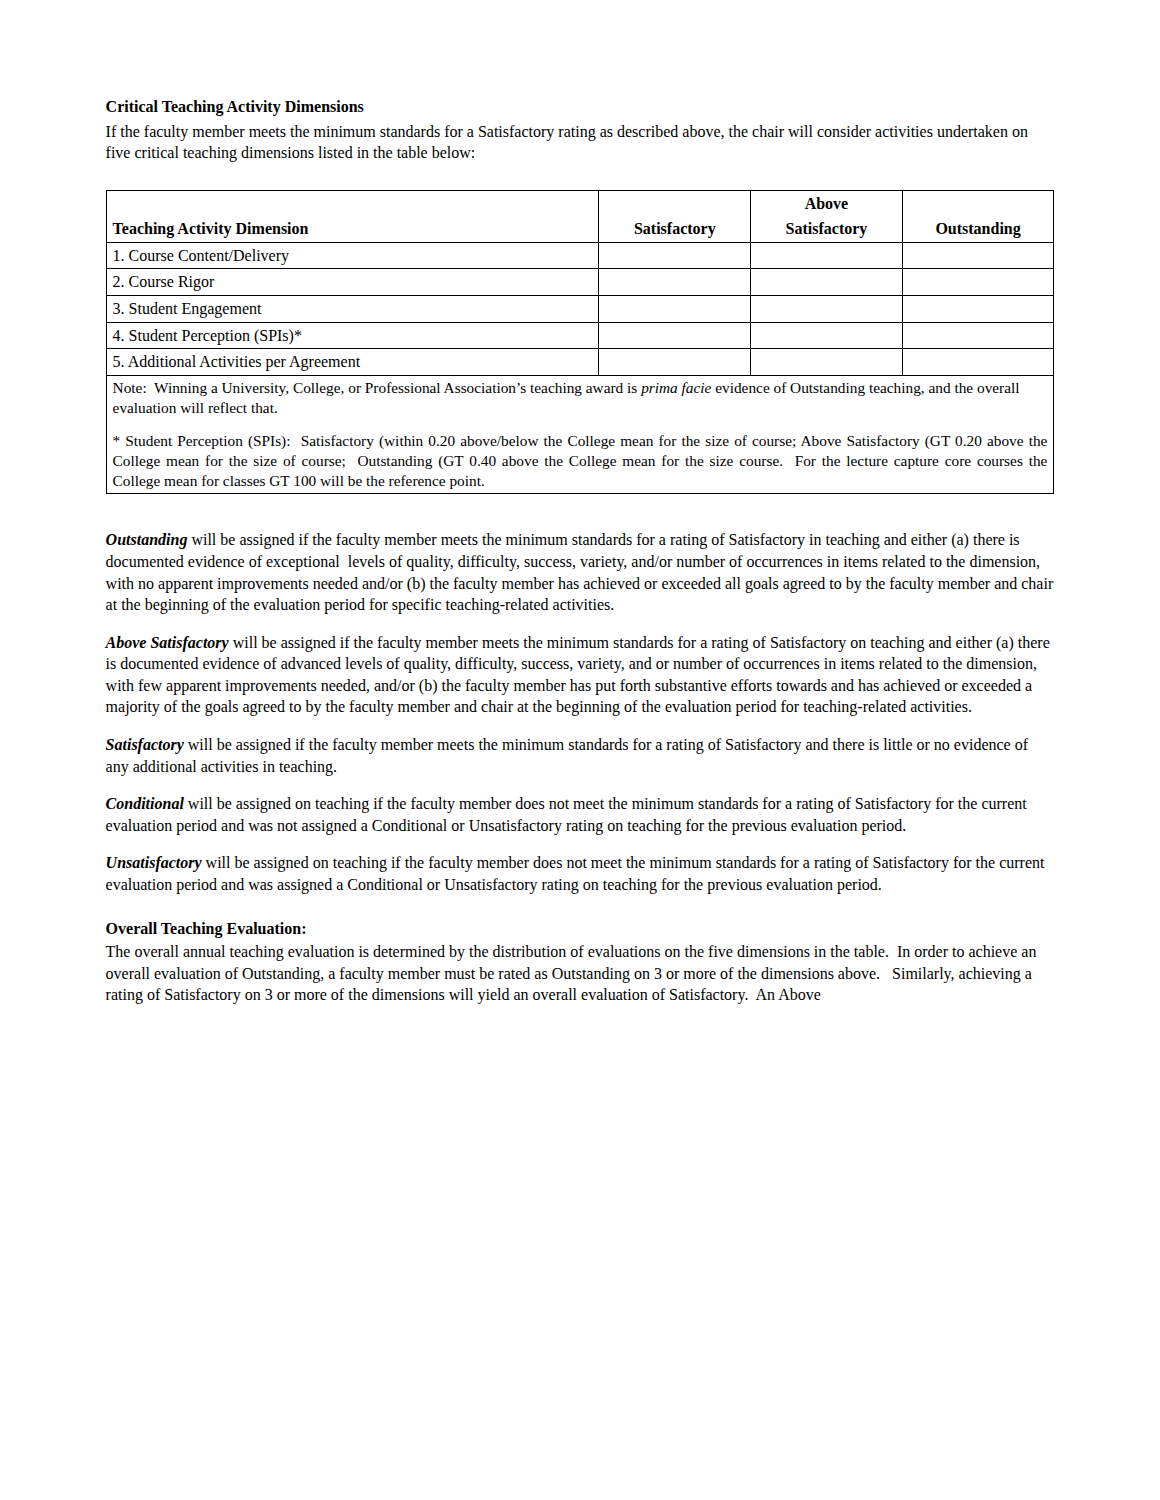Critical Teaching Activity Dimensions
If the faculty member meets the minimum standards for a Satisfactory rating as described above, the chair will consider activities undertaken on five critical teaching dimensions listed in the table below:
| | | Above | |
| Teaching Activity Dimension | Satisfactory | Satisfactory | Outstanding |
| 1. Course Content/Delivery | | | |
| 2. Course Rigor | | | |
| 3. Student Engagement | | | |
| 4. Student Perception (SPIs)* | | | |
| 5. Additional Activities per Agreement | | | |
| Note: Winning a University, College, or Professional Association’s teaching award is prima facie evidence of Outstanding teaching, and the overall evaluation will reflect that. * Student Perception (SPIs): Satisfactory (within 0.20 above/below the College mean for the size of course; Above Satisfactory (GT 0.20 above the College mean for the size of course; Outstanding (GT 0.40 above the College mean for the size course. For the lecture capture core courses the College mean for classes GT 100 will be the reference point. |
Outstanding will be assigned if the faculty member meets the minimum standards for a rating of Satisfactory in teaching and either (a) there is documented evidence of exceptional levels of quality, difficulty, success, variety, and/or number of occurrences in items related to the dimension, with no apparent improvements needed and/or (b) the faculty member has achieved or exceeded all goals agreed to by the faculty member and chair at the beginning of the evaluation period for specific teaching-related activities.
Above Satisfactory will be assigned if the faculty member meets the minimum standards for a rating of Satisfactory on teaching and either (a) there is documented evidence of advanced levels of quality, difficulty, success, variety, and or number of occurrences in items related to the dimension, with few apparent improvements needed, and/or (b) the faculty member has put forth substantive efforts towards and has achieved or exceeded a majority of the goals agreed to by the faculty member and chair at the beginning of the evaluation period for teaching-related activities.
Satisfactory will be assigned if the faculty member meets the minimum standards for a rating of Satisfactory and there is little or no evidence of any additional activities in teaching.
Conditional will be assigned on teaching if the faculty member does not meet the minimum standards for a rating of Satisfactory for the current evaluation period and was not assigned a Conditional or Unsatisfactory rating on teaching for the previous evaluation period.
Unsatisfactory will be assigned on teaching if the faculty member does not meet the minimum standards for a rating of Satisfactory for the current evaluation period and was assigned a Conditional or Unsatisfactory rating on teaching for the previous evaluation period.
Overall Teaching Evaluation:
The overall annual teaching evaluation is determined by the distribution of evaluations on the five dimensions in the table. In order to achieve an overall evaluation of Outstanding, a faculty member must be rated as Outstanding on 3 or more of the dimensions above. Similarly, achieving a rating of Satisfactory on 3 or more of the dimensions will yield an overall evaluation of Satisfactory. An Above